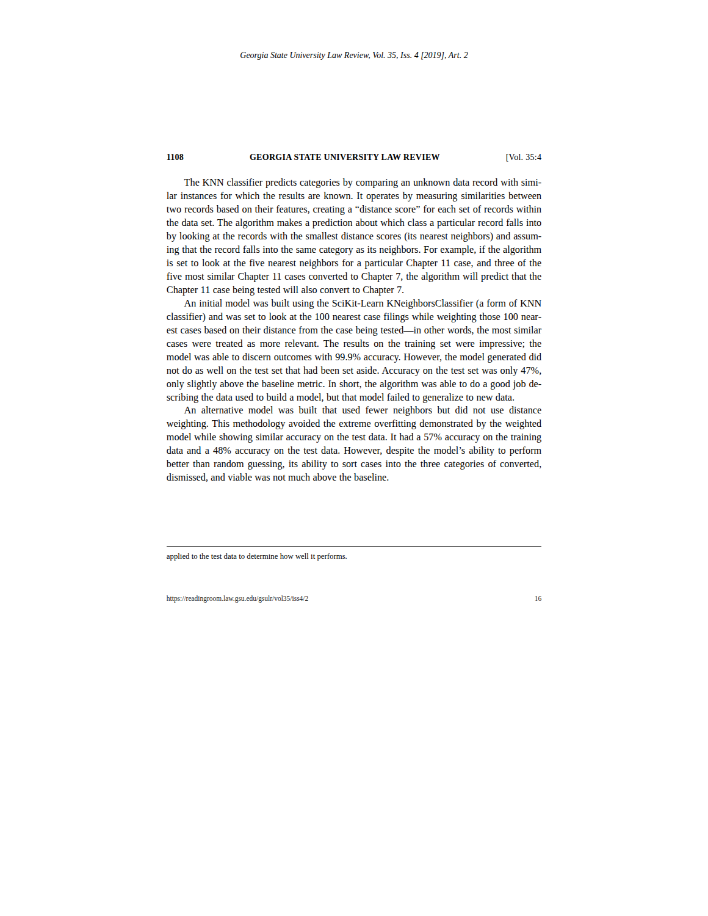Georgia State University Law Review, Vol. 35, Iss. 4 [2019], Art. 2
1108 GEORGIA STATE UNIVERSITY LAW REVIEW [Vol. 35:4
The KNN classifier predicts categories by comparing an unknown data record with similar instances for which the results are known. It operates by measuring similarities between two records based on their features, creating a “distance score” for each set of records within the data set. The algorithm makes a prediction about which class a particular record falls into by looking at the records with the smallest distance scores (its nearest neighbors) and assuming that the record falls into the same category as its neighbors. For example, if the algorithm is set to look at the five nearest neighbors for a particular Chapter 11 case, and three of the five most similar Chapter 11 cases converted to Chapter 7, the algorithm will predict that the Chapter 11 case being tested will also convert to Chapter 7.
An initial model was built using the SciKit-Learn KNeighborsClassifier (a form of KNN classifier) and was set to look at the 100 nearest case filings while weighting those 100 nearest cases based on their distance from the case being tested—in other words, the most similar cases were treated as more relevant. The results on the training set were impressive; the model was able to discern outcomes with 99.9% accuracy. However, the model generated did not do as well on the test set that had been set aside. Accuracy on the test set was only 47%, only slightly above the baseline metric. In short, the algorithm was able to do a good job describing the data used to build a model, but that model failed to generalize to new data.
An alternative model was built that used fewer neighbors but did not use distance weighting. This methodology avoided the extreme overfitting demonstrated by the weighted model while showing similar accuracy on the test data. It had a 57% accuracy on the training data and a 48% accuracy on the test data. However, despite the model’s ability to perform better than random guessing, its ability to sort cases into the three categories of converted, dismissed, and viable was not much above the baseline.
applied to the test data to determine how well it performs.
https://readingroom.law.gsu.edu/gsulr/vol35/iss4/2 16